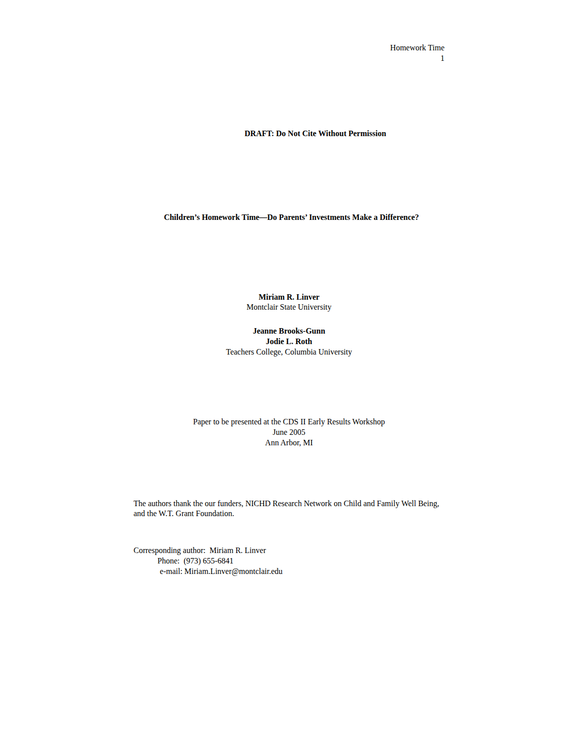Homework Time 1
DRAFT: Do Not Cite Without Permission
Children’s Homework Time—Do Parents’ Investments Make a Difference?
Miriam R. Linver
Montclair State University
Jeanne Brooks-Gunn
Jodie L. Roth
Teachers College, Columbia University
Paper to be presented at the CDS II Early Results Workshop
June 2005
Ann Arbor, MI
The authors thank the our funders, NICHD Research Network on Child and Family Well Being, and the W.T. Grant Foundation.
Corresponding author: Miriam R. Linver Phone: (973) 655-6841 e-mail: Miriam.Linver@montclair.edu